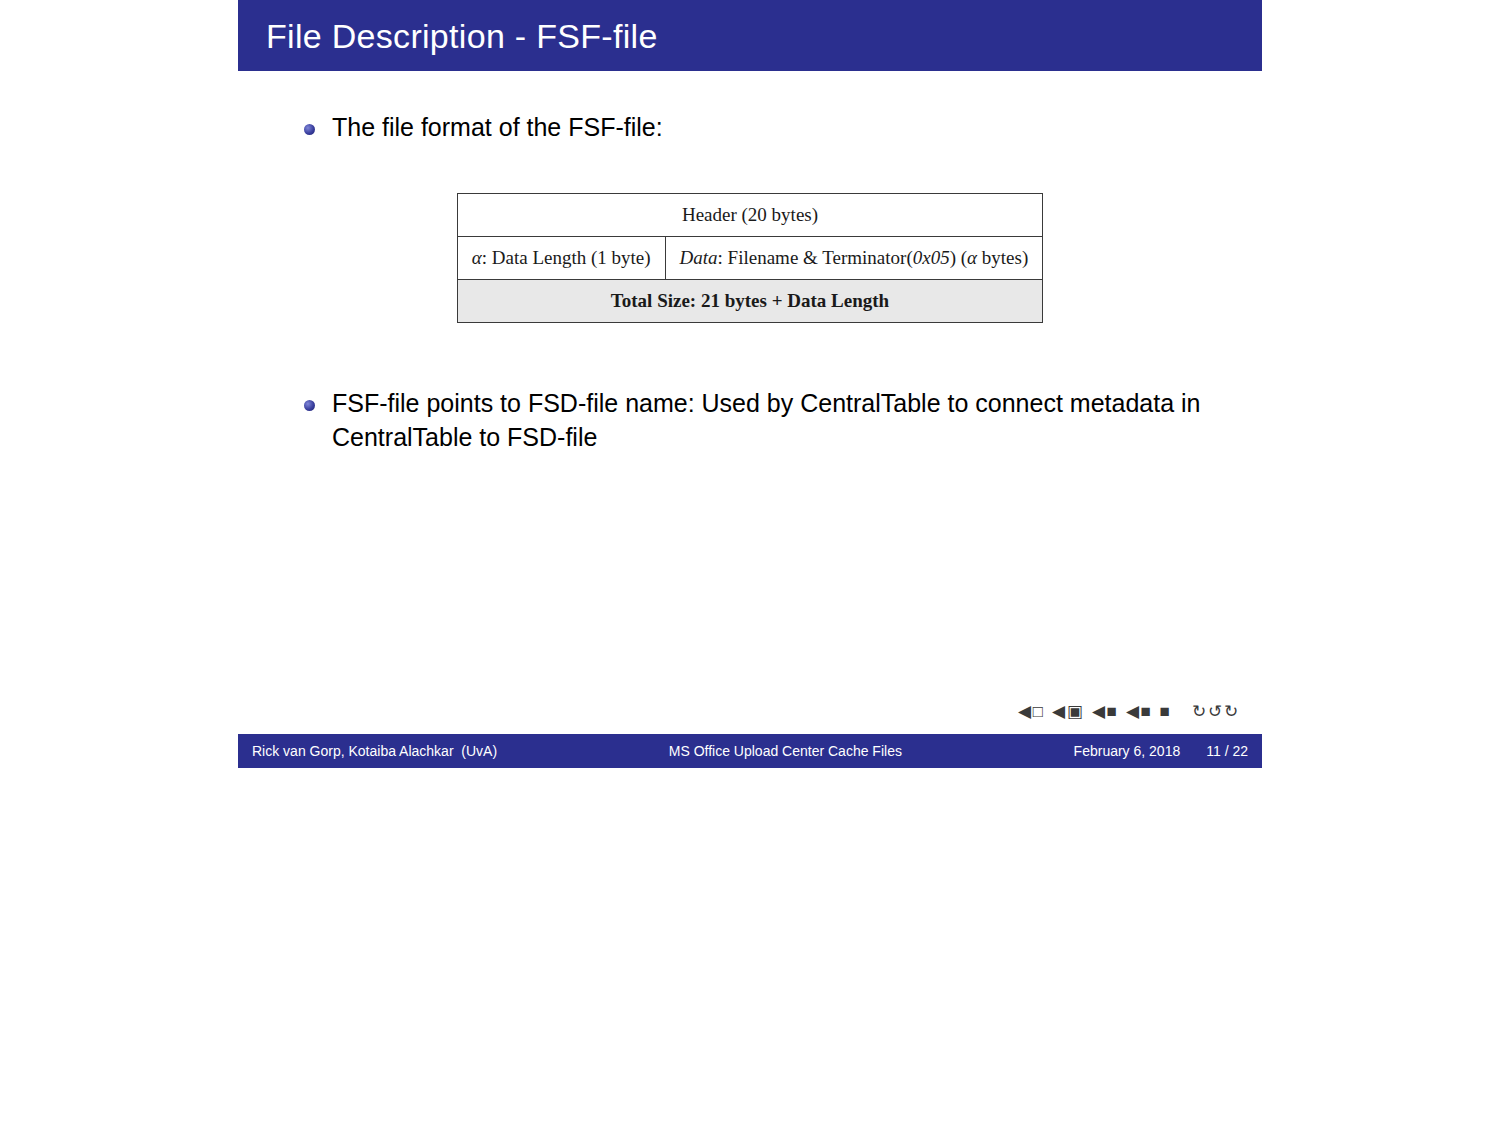File Description - FSF-file
The file format of the FSF-file:
| Header (20 bytes) |
| α : Data Length (1 byte) | Data : Filename & Terminator( 0x05 ) ( α bytes) |
| Total Size: 21 bytes + Data Length |
FSF-file points to FSD-file name: Used by CentralTable to connect metadata in CentralTable to FSD-file
◀□ ◀▣ ◀■ ◀■ ■ ↻↺↻
Rick van Gorp, Kotaiba Alachkar (UvA)
MS Office Upload Center Cache Files
February 6, 201811 / 22